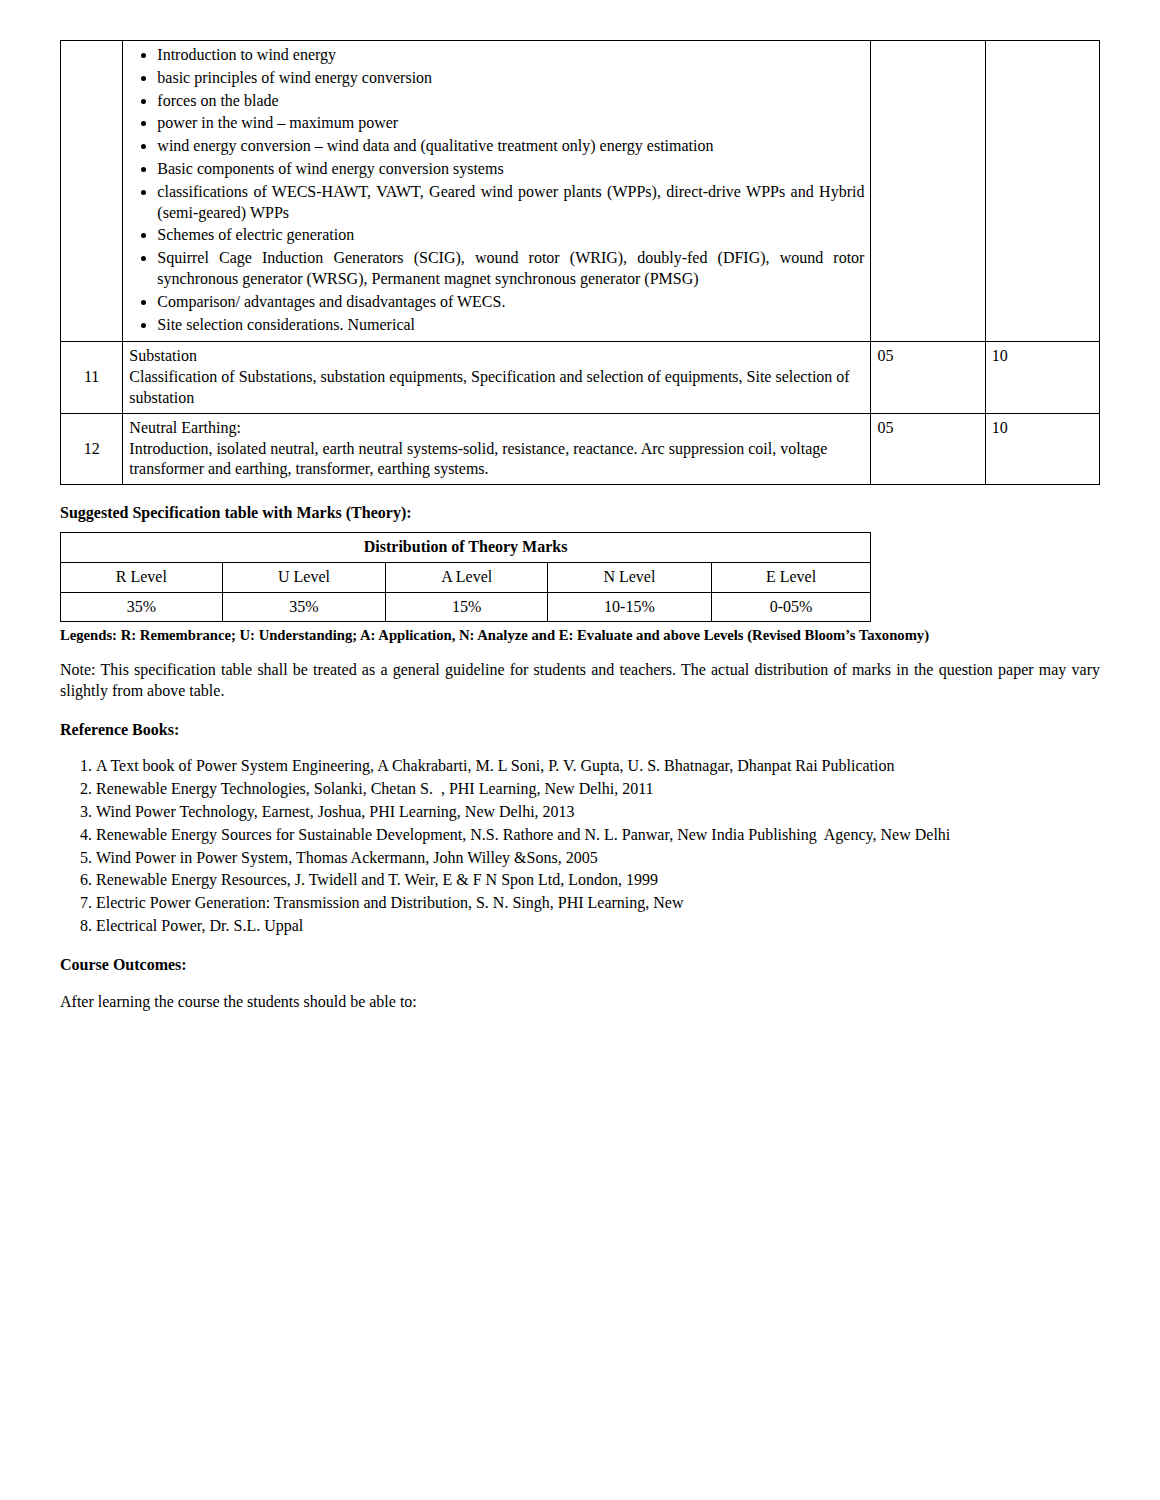| | Introduction to wind energy basic principles of wind energy conversion forces on the blade power in the wind – maximum power wind energy conversion – wind data and (qualitative treatment only) energy estimation Basic components of wind energy conversion systems classifications of WECS-HAWT, VAWT, Geared wind power plants (WPPs), direct-drive WPPs and Hybrid (semi-geared) WPPs Schemes of electric generation Squirrel Cage Induction Generators (SCIG), wound rotor (WRIG), doubly-fed (DFIG), wound rotor synchronous generator (WRSG), Permanent magnet synchronous generator (PMSG) Comparison/ advantages and disadvantages of WECS. Site selection considerations. Numerical | | |
| 11 | Substation Classification of Substations, substation equipments, Specification and selection of equipments, Site selection of substation | 05 | 10 |
| 12 | Neutral Earthing: Introduction, isolated neutral, earth neutral systems-solid, resistance, reactance. Arc suppression coil, voltage transformer and earthing, transformer, earthing systems. | 05 | 10 |
Suggested Specification table with Marks (Theory):
| Distribution of Theory Marks |
| R Level | U Level | A Level | N Level | E Level |
| 35% | 35% | 15% | 10-15% | 0-05% |
Legends: R: Remembrance; U: Understanding; A: Application, N: Analyze and E: Evaluate and above Levels (Revised Bloom’s Taxonomy)
Note: This specification table shall be treated as a general guideline for students and teachers. The actual distribution of marks in the question paper may vary slightly from above table.
Reference Books:
A Text book of Power System Engineering, A Chakrabarti, M. L Soni, P. V. Gupta, U. S. Bhatnagar, Dhanpat Rai Publication
Renewable Energy Technologies, Solanki, Chetan S. , PHI Learning, New Delhi, 2011
Wind Power Technology, Earnest, Joshua, PHI Learning, New Delhi, 2013
Renewable Energy Sources for Sustainable Development, N.S. Rathore and N. L. Panwar, New India Publishing Agency, New Delhi
Wind Power in Power System, Thomas Ackermann, John Willey &Sons, 2005
Renewable Energy Resources, J. Twidell and T. Weir, E & F N Spon Ltd, London, 1999
Electric Power Generation: Transmission and Distribution, S. N. Singh, PHI Learning, New
Electrical Power, Dr. S.L. Uppal
Course Outcomes:
After learning the course the students should be able to: